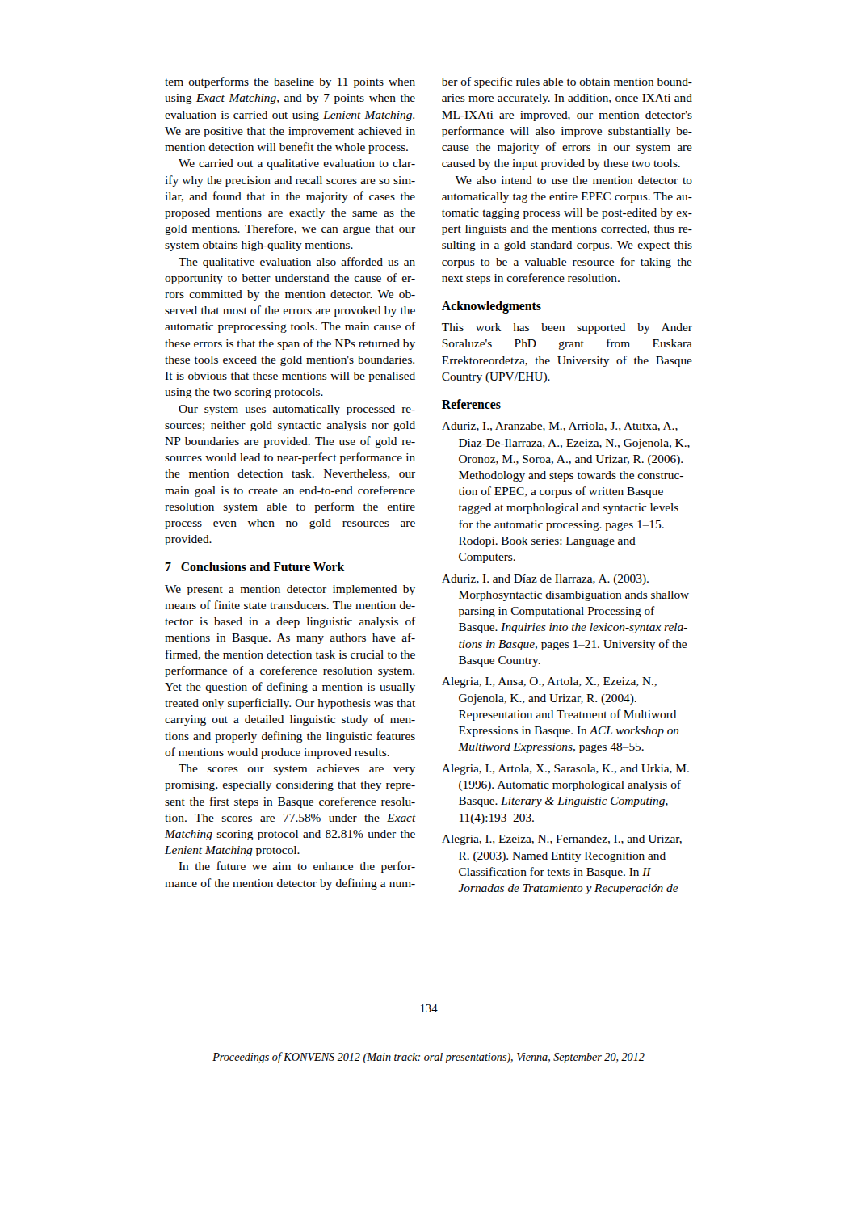tem outperforms the baseline by 11 points when using Exact Matching, and by 7 points when the evaluation is carried out using Lenient Matching. We are positive that the improvement achieved in mention detection will benefit the whole process.
We carried out a qualitative evaluation to clarify why the precision and recall scores are so similar, and found that in the majority of cases the proposed mentions are exactly the same as the gold mentions. Therefore, we can argue that our system obtains high-quality mentions.
The qualitative evaluation also afforded us an opportunity to better understand the cause of errors committed by the mention detector. We observed that most of the errors are provoked by the automatic preprocessing tools. The main cause of these errors is that the span of the NPs returned by these tools exceed the gold mention's boundaries. It is obvious that these mentions will be penalised using the two scoring protocols.
Our system uses automatically processed resources; neither gold syntactic analysis nor gold NP boundaries are provided. The use of gold resources would lead to near-perfect performance in the mention detection task. Nevertheless, our main goal is to create an end-to-end coreference resolution system able to perform the entire process even when no gold resources are provided.
7 Conclusions and Future Work
We present a mention detector implemented by means of finite state transducers. The mention detector is based in a deep linguistic analysis of mentions in Basque. As many authors have affirmed, the mention detection task is crucial to the performance of a coreference resolution system. Yet the question of defining a mention is usually treated only superficially. Our hypothesis was that carrying out a detailed linguistic study of mentions and properly defining the linguistic features of mentions would produce improved results.
The scores our system achieves are very promising, especially considering that they represent the first steps in Basque coreference resolution. The scores are 77.58% under the Exact Matching scoring protocol and 82.81% under the Lenient Matching protocol.
In the future we aim to enhance the performance of the mention detector by defining a number of specific rules able to obtain mention boundaries more accurately. In addition, once IXAti and ML-IXAti are improved, our mention detector's performance will also improve substantially because the majority of errors in our system are caused by the input provided by these two tools.
We also intend to use the mention detector to automatically tag the entire EPEC corpus. The automatic tagging process will be post-edited by expert linguists and the mentions corrected, thus resulting in a gold standard corpus. We expect this corpus to be a valuable resource for taking the next steps in coreference resolution.
Acknowledgments
This work has been supported by Ander Soraluze's PhD grant from Euskara Errektoreordetza, the University of the Basque Country (UPV/EHU).
References
Aduriz, I., Aranzabe, M., Arriola, J., Atutxa, A., Diaz-De-Ilarraza, A., Ezeiza, N., Gojenola, K., Oronoz, M., Soroa, A., and Urizar, R. (2006). Methodology and steps towards the construction of EPEC, a corpus of written Basque tagged at morphological and syntactic levels for the automatic processing. pages 1–15. Rodopi. Book series: Language and Computers.
Aduriz, I. and Díaz de Ilarraza, A. (2003). Morphosyntactic disambiguation ands shallow parsing in Computational Processing of Basque. Inquiries into the lexicon-syntax relations in Basque, pages 1–21. University of the Basque Country.
Alegria, I., Ansa, O., Artola, X., Ezeiza, N., Gojenola, K., and Urizar, R. (2004). Representation and Treatment of Multiword Expressions in Basque. In ACL workshop on Multiword Expressions, pages 48–55.
Alegria, I., Artola, X., Sarasola, K., and Urkia, M. (1996). Automatic morphological analysis of Basque. Literary & Linguistic Computing, 11(4):193–203.
Alegria, I., Ezeiza, N., Fernandez, I., and Urizar, R. (2003). Named Entity Recognition and Classification for texts in Basque. In II Jornadas de Tratamiento y Recuperación de
134
Proceedings of KONVENS 2012 (Main track: oral presentations), Vienna, September 20, 2012